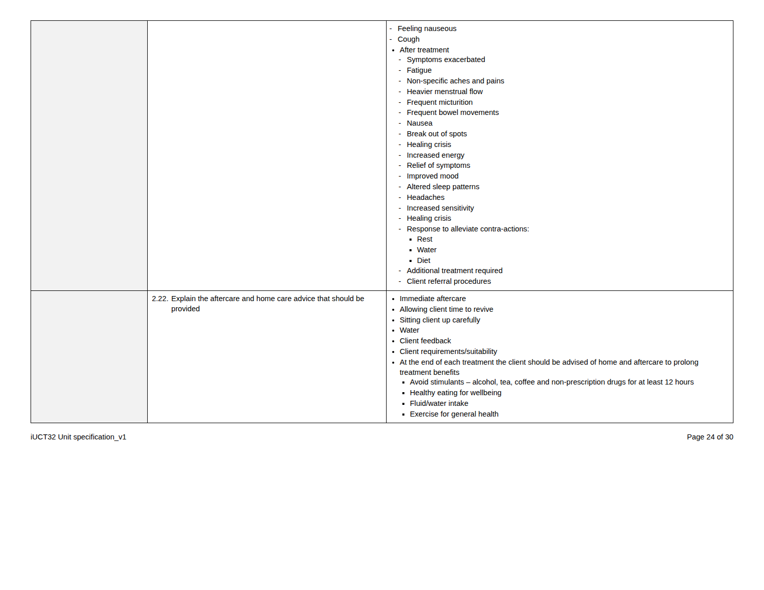| | | Feeling nauseous Cough After treatment Symptoms exacerbated Fatigue Non-specific aches and pains Heavier menstrual flow Frequent micturition Frequent bowel movements Nausea Break out of spots Healing crisis Increased energy Relief of symptoms Improved mood Altered sleep patterns Headaches Increased sensitivity Healing crisis Response to alleviate contra-actions: Rest Water Diet Additional treatment required Client referral procedures |
| | 2.22. Explain the aftercare and home care advice that should be provided | Immediate aftercare Allowing client time to revive Sitting client up carefully Water Client feedback Client requirements/suitability At the end of each treatment the client should be advised of home and aftercare to prolong treatment benefits Avoid stimulants – alcohol, tea, coffee and non-prescription drugs for at least 12 hours Healthy eating for wellbeing Fluid/water intake Exercise for general health |
iUCT32 Unit specification_v1 Page 24 of 30